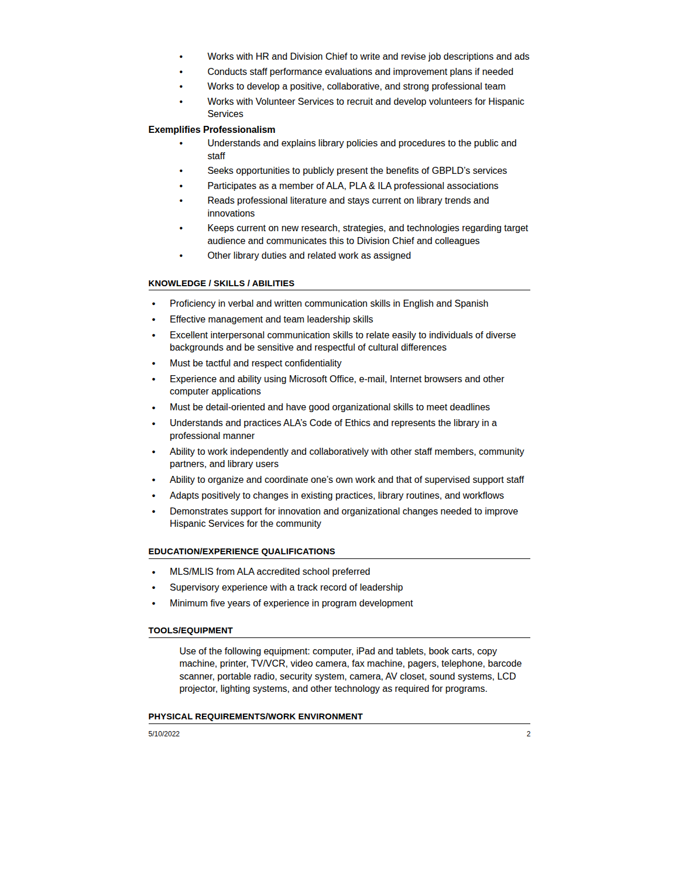Works with HR and Division Chief to write and revise job descriptions and ads
Conducts staff performance evaluations and improvement plans if needed
Works to develop a positive, collaborative, and strong professional team
Works with Volunteer Services to recruit and develop volunteers for Hispanic Services
Exemplifies Professionalism
Understands and explains library policies and procedures to the public and staff
Seeks opportunities to publicly present the benefits of GBPLD’s services
Participates as a member of ALA, PLA & ILA professional associations
Reads professional literature and stays current on library trends and innovations
Keeps current on new research, strategies, and technologies regarding target audience and communicates this to Division Chief and colleagues
Other library duties and related work as assigned
KNOWLEDGE / SKILLS / ABILITIES
Proficiency in verbal and written communication skills in English and Spanish
Effective management and team leadership skills
Excellent interpersonal communication skills to relate easily to individuals of diverse backgrounds and be sensitive and respectful of cultural differences
Must be tactful and respect confidentiality
Experience and ability using Microsoft Office, e-mail, Internet browsers and other computer applications
Must be detail-oriented and have good organizational skills to meet deadlines
Understands and practices ALA’s Code of Ethics and represents the library in a professional manner
Ability to work independently and collaboratively with other staff members, community partners, and library users
Ability to organize and coordinate one’s own work and that of supervised support staff
Adapts positively to changes in existing practices, library routines, and workflows
Demonstrates support for innovation and organizational changes needed to improve Hispanic Services for the community
EDUCATION/EXPERIENCE QUALIFICATIONS
MLS/MLIS from ALA accredited school preferred
Supervisory experience with a track record of leadership
Minimum five years of experience in program development
TOOLS/EQUIPMENT
Use of the following equipment: computer, iPad and tablets, book carts, copy machine, printer, TV/VCR, video camera, fax machine, pagers, telephone, barcode scanner, portable radio, security system, camera, AV closet, sound systems, LCD projector, lighting systems, and other technology as required for programs.
PHYSICAL REQUIREMENTS/WORK ENVIRONMENT
5/10/2022 2